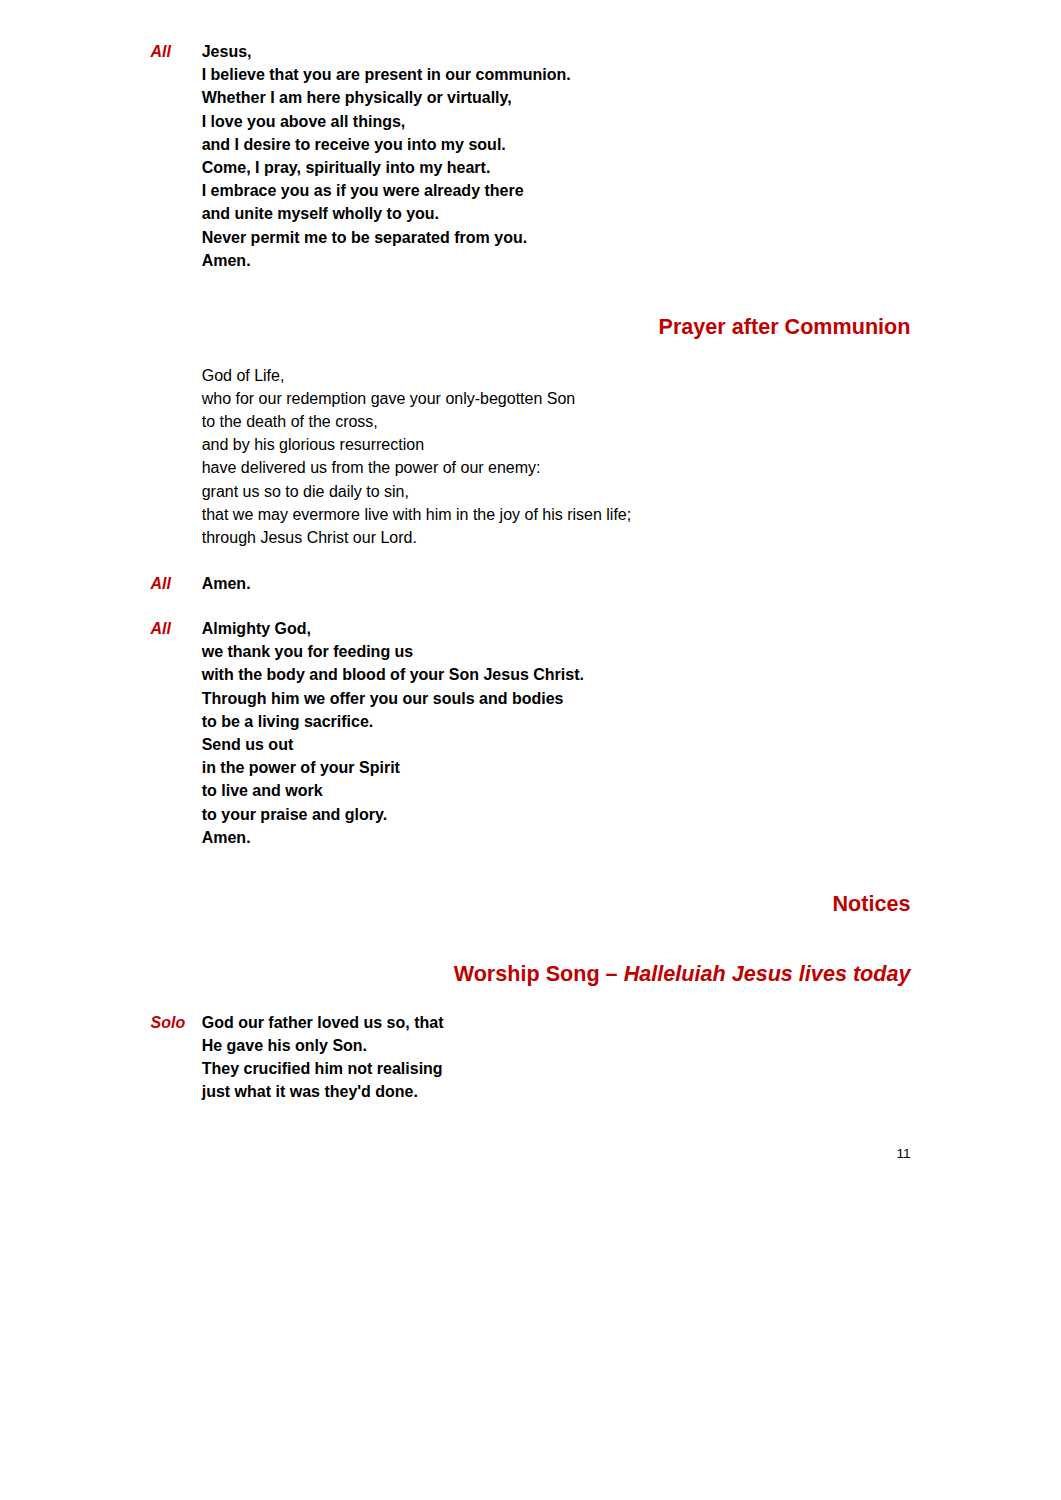All Jesus,
I believe that you are present in our communion.
Whether I am here physically or virtually,
I love you above all things,
and I desire to receive you into my soul.
Come, I pray, spiritually into my heart.
I embrace you as if you were already there
and unite myself wholly to you.
Never permit me to be separated from you.
Amen.
Prayer after Communion
God of Life,
who for our redemption gave your only-begotten Son
to the death of the cross,
and by his glorious resurrection
have delivered us from the power of our enemy:
grant us so to die daily to sin,
that we may evermore live with him in the joy of his risen life;
through Jesus Christ our Lord.
All Amen.
All Almighty God,
we thank you for feeding us
with the body and blood of your Son Jesus Christ.
Through him we offer you our souls and bodies
to be a living sacrifice.
Send us out
in the power of your Spirit
to live and work
to your praise and glory.
Amen.
Notices
Worship Song – Halleluiah Jesus lives today
Solo God our father loved us so, that
He gave his only Son.
They crucified him not realising
just what it was they'd done.
11